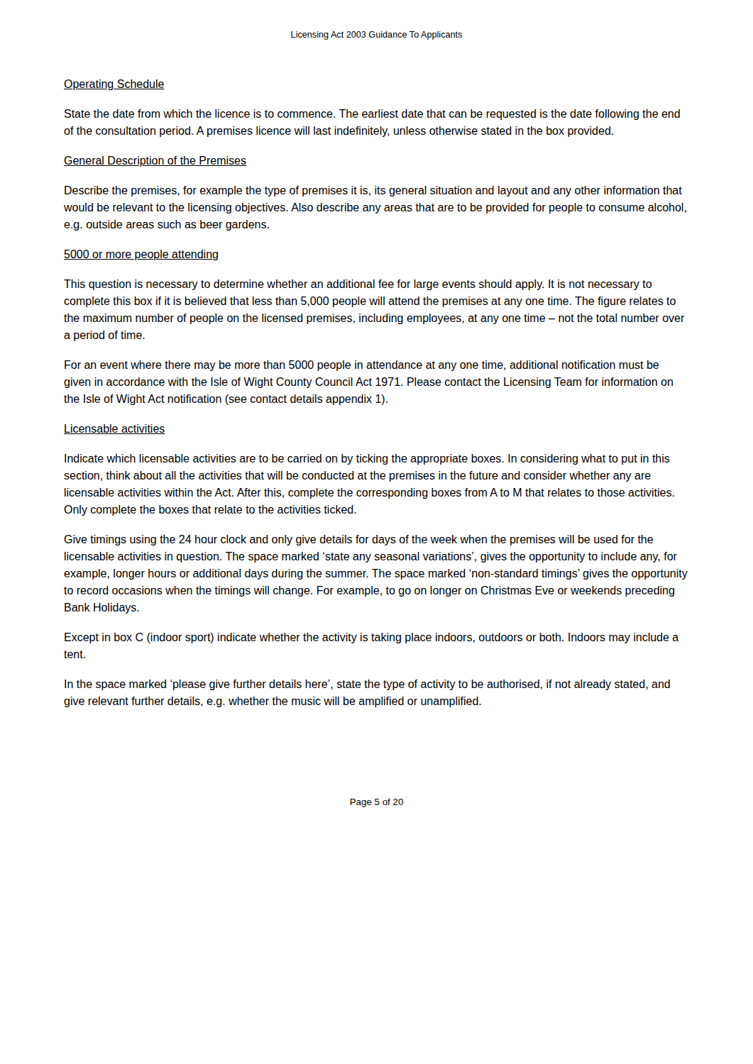Licensing Act 2003 Guidance To Applicants
Operating Schedule
State the date from which the licence is to commence. The earliest date that can be requested is the date following the end of the consultation period. A premises licence will last indefinitely, unless otherwise stated in the box provided.
General Description of the Premises
Describe the premises, for example the type of premises it is, its general situation and layout and any other information that would be relevant to the licensing objectives. Also describe any areas that are to be provided for people to consume alcohol, e.g. outside areas such as beer gardens.
5000 or more people attending
This question is necessary to determine whether an additional fee for large events should apply. It is not necessary to complete this box if it is believed that less than 5,000 people will attend the premises at any one time. The figure relates to the maximum number of people on the licensed premises, including employees, at any one time – not the total number over a period of time.
For an event where there may be more than 5000 people in attendance at any one time, additional notification must be given in accordance with the Isle of Wight County Council Act 1971. Please contact the Licensing Team for information on the Isle of Wight Act notification (see contact details appendix 1).
Licensable activities
Indicate which licensable activities are to be carried on by ticking the appropriate boxes. In considering what to put in this section, think about all the activities that will be conducted at the premises in the future and consider whether any are licensable activities within the Act. After this, complete the corresponding boxes from A to M that relates to those activities. Only complete the boxes that relate to the activities ticked.
Give timings using the 24 hour clock and only give details for days of the week when the premises will be used for the licensable activities in question. The space marked ‘state any seasonal variations’, gives the opportunity to include any, for example, longer hours or additional days during the summer. The space marked ‘non-standard timings’ gives the opportunity to record occasions when the timings will change. For example, to go on longer on Christmas Eve or weekends preceding Bank Holidays.
Except in box C (indoor sport) indicate whether the activity is taking place indoors, outdoors or both. Indoors may include a tent.
In the space marked ‘please give further details here’, state the type of activity to be authorised, if not already stated, and give relevant further details, e.g. whether the music will be amplified or unamplified.
Page 5 of 20